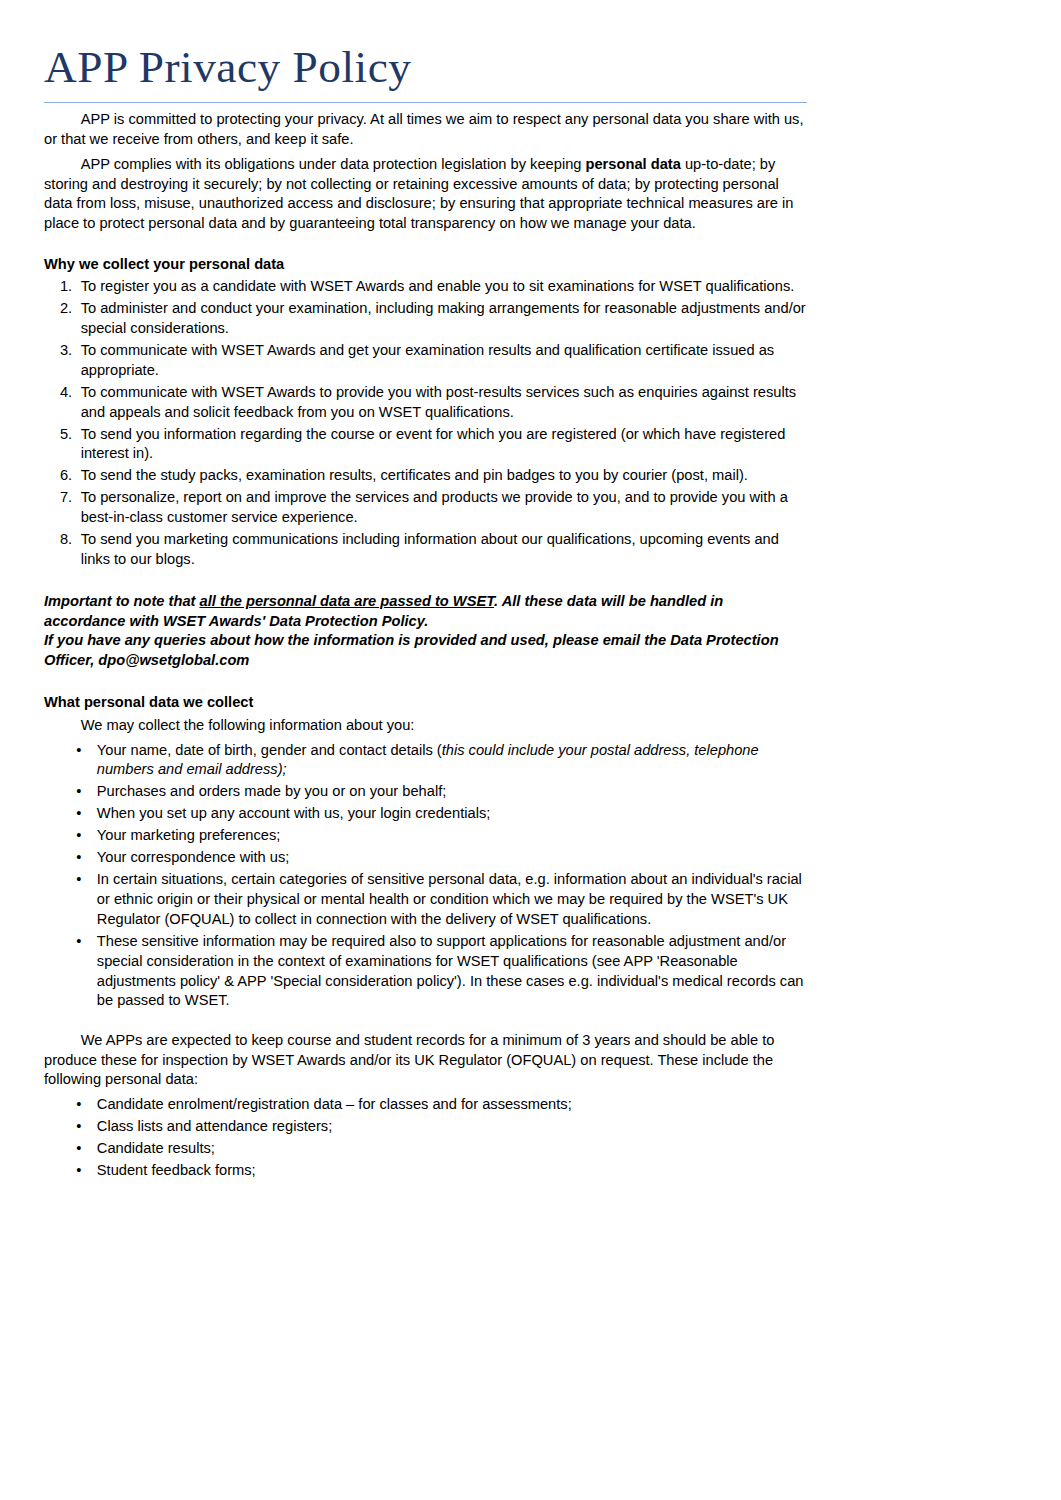APP Privacy Policy
APP is committed to protecting your privacy. At all times we aim to respect any personal data you share with us, or that we receive from others, and keep it safe.
APP complies with its obligations under data protection legislation by keeping personal data up-to-date; by storing and destroying it securely; by not collecting or retaining excessive amounts of data; by protecting personal data from loss, misuse, unauthorized access and disclosure; by ensuring that appropriate technical measures are in place to protect personal data and by guaranteeing total transparency on how we manage your data.
Why we collect your personal data
To register you as a candidate with WSET Awards and enable you to sit examinations for WSET qualifications.
To administer and conduct your examination, including making arrangements for reasonable adjustments and/or special considerations.
To communicate with WSET Awards and get your examination results and qualification certificate issued as appropriate.
To communicate with WSET Awards to provide you with post-results services such as enquiries against results and appeals and solicit feedback from you on WSET qualifications.
To send you information regarding the course or event for which you are registered (or which have registered interest in).
To send the study packs, examination results, certificates and pin badges to you by courier (post, mail).
To personalize, report on and improve the services and products we provide to you, and to provide you with a best-in-class customer service experience.
To send you marketing communications including information about our qualifications, upcoming events and links to our blogs.
Important to note that all the personnal data are passed to WSET. All these data will be handled in accordance with WSET Awards' Data Protection Policy.
If you have any queries about how the information is provided and used, please email the Data Protection Officer, dpo@wsetglobal.com
What personal data we collect
We may collect the following information about you:
Your name, date of birth, gender and contact details (this could include your postal address, telephone numbers and email address);
Purchases and orders made by you or on your behalf;
When you set up any account with us, your login credentials;
Your marketing preferences;
Your correspondence with us;
In certain situations, certain categories of sensitive personal data, e.g. information about an individual's racial or ethnic origin or their physical or mental health or condition which we may be required by the WSET's UK Regulator (OFQUAL) to collect in connection with the delivery of WSET qualifications.
These sensitive information may be required also to support applications for reasonable adjustment and/or special consideration in the context of examinations for WSET qualifications (see APP 'Reasonable adjustments policy' & APP 'Special consideration policy'). In these cases e.g. individual's medical records can be passed to WSET.
We APPs are expected to keep course and student records for a minimum of 3 years and should be able to produce these for inspection by WSET Awards and/or its UK Regulator (OFQUAL) on request. These include the following personal data:
Candidate enrolment/registration data – for classes and for assessments;
Class lists and attendance registers;
Candidate results;
Student feedback forms;